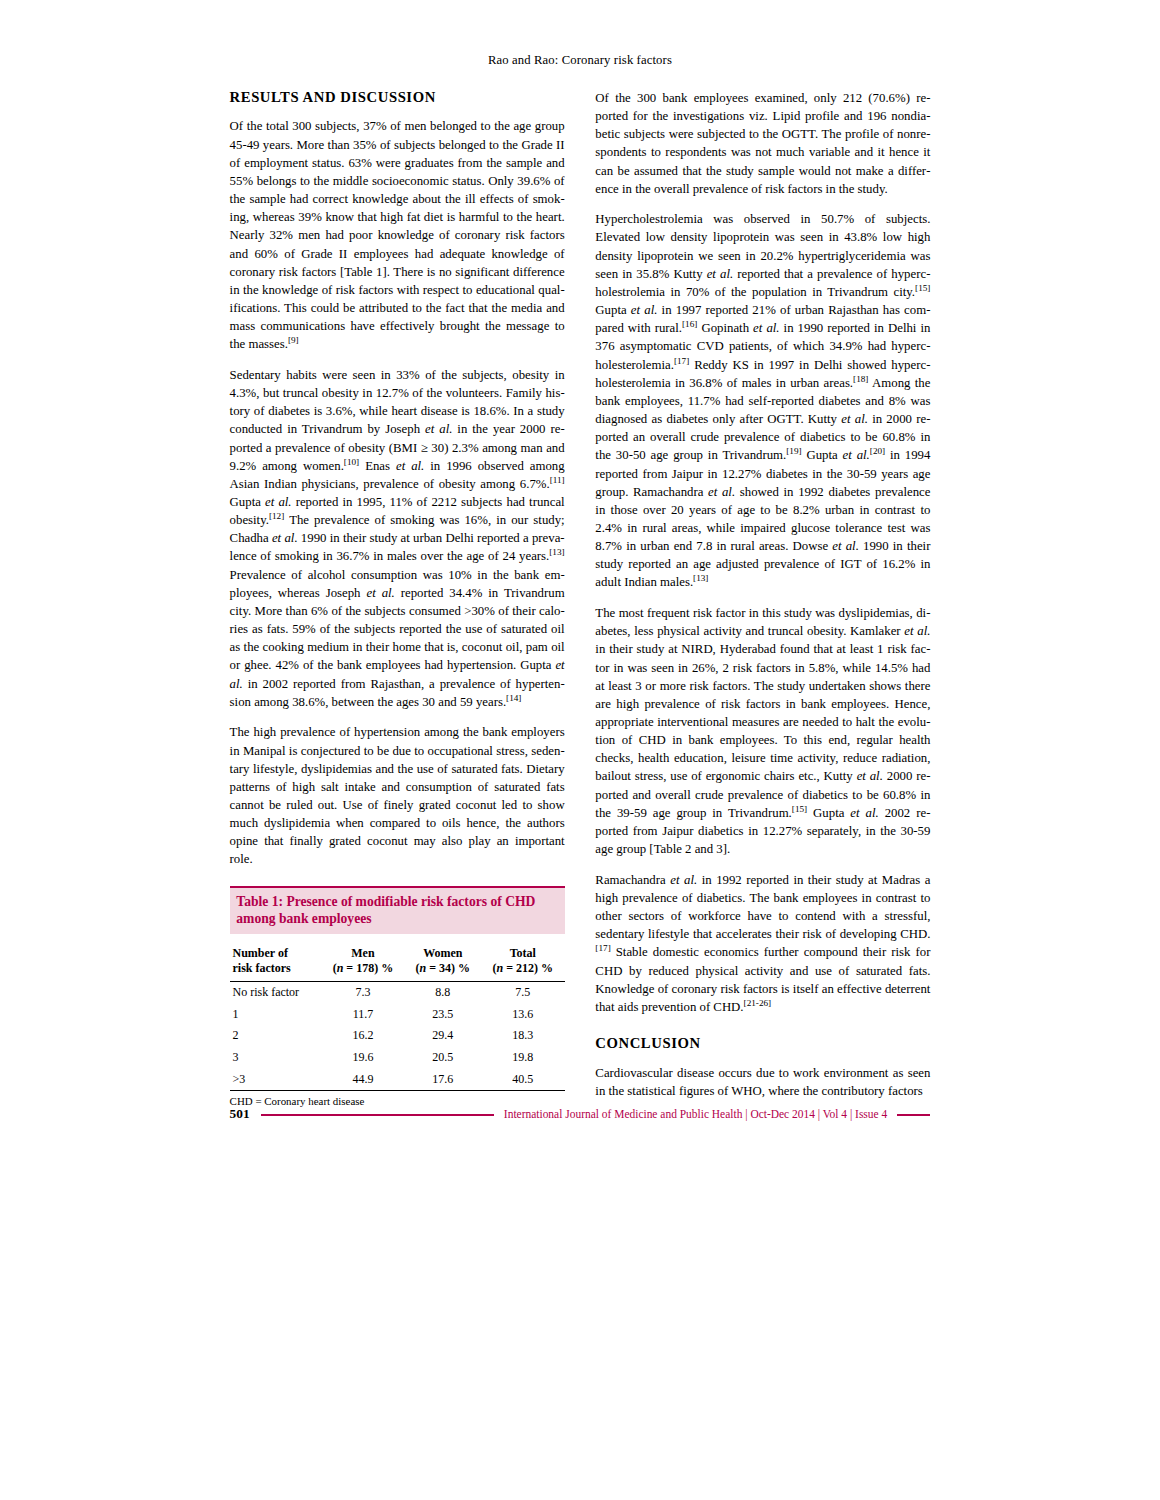Rao and Rao: Coronary risk factors
Results and Discussion
Of the total 300 subjects, 37% of men belonged to the age group 45-49 years. More than 35% of subjects belonged to the Grade II of employment status. 63% were graduates from the sample and 55% belongs to the middle socioeconomic status. Only 39.6% of the sample had correct knowledge about the ill effects of smoking, whereas 39% know that high fat diet is harmful to the heart. Nearly 32% men had poor knowledge of coronary risk factors and 60% of Grade II employees had adequate knowledge of coronary risk factors [Table 1]. There is no significant difference in the knowledge of risk factors with respect to educational qualifications. This could be attributed to the fact that the media and mass communications have effectively brought the message to the masses.[9]
Sedentary habits were seen in 33% of the subjects, obesity in 4.3%, but truncal obesity in 12.7% of the volunteers. Family history of diabetes is 3.6%, while heart disease is 18.6%. In a study conducted in Trivandrum by Joseph et al. in the year 2000 reported a prevalence of obesity (BMI ≥ 30) 2.3% among man and 9.2% among women.[10] Enas et al. in 1996 observed among Asian Indian physicians, prevalence of obesity among 6.7%.[11] Gupta et al. reported in 1995, 11% of 2212 subjects had truncal obesity.[12] The prevalence of smoking was 16%, in our study; Chadha et al. 1990 in their study at urban Delhi reported a prevalence of smoking in 36.7% in males over the age of 24 years.[13] Prevalence of alcohol consumption was 10% in the bank employees, whereas Joseph et al. reported 34.4% in Trivandrum city. More than 6% of the subjects consumed >30% of their calories as fats. 59% of the subjects reported the use of saturated oil as the cooking medium in their home that is, coconut oil, pam oil or ghee. 42% of the bank employees had hypertension. Gupta et al. in 2002 reported from Rajasthan, a prevalence of hypertension among 38.6%, between the ages 30 and 59 years.[14]
The high prevalence of hypertension among the bank employers in Manipal is conjectured to be due to occupational stress, sedentary lifestyle, dyslipidemias and the use of saturated fats. Dietary patterns of high salt intake and consumption of saturated fats cannot be ruled out. Use of finely grated coconut led to show much dyslipidemia when compared to oils hence, the authors opine that finally grated coconut may also play an important role.
Table 1: Presence of modifiable risk factors of CHD among bank employees
| Number of risk factors | Men ( n = 178) % | Women ( n = 34) % | Total ( n = 212) % |
| --- | --- | --- | --- |
| No risk factor | 7.3 | 8.8 | 7.5 |
| 1 | 11.7 | 23.5 | 13.6 |
| 2 | 16.2 | 29.4 | 18.3 |
| 3 | 19.6 | 20.5 | 19.8 |
| >3 | 44.9 | 17.6 | 40.5 |
CHD = Coronary heart disease
Of the 300 bank employees examined, only 212 (70.6%) reported for the investigations viz. Lipid profile and 196 nondiabetic subjects were subjected to the OGTT. The profile of nonrespondents to respondents was not much variable and it hence it can be assumed that the study sample would not make a difference in the overall prevalence of risk factors in the study.
Hypercholestrolemia was observed in 50.7% of subjects. Elevated low density lipoprotein was seen in 43.8% low high density lipoprotein we seen in 20.2% hypertriglyceridemia was seen in 35.8% Kutty et al. reported that a prevalence of hypercholestrolemia in 70% of the population in Trivandrum city.[15] Gupta et al. in 1997 reported 21% of urban Rajasthan has compared with rural.[16] Gopinath et al. in 1990 reported in Delhi in 376 asymptomatic CVD patients, of which 34.9% had hypercholesterolemia.[17] Reddy KS in 1997 in Delhi showed hypercholesterolemia in 36.8% of males in urban areas.[18] Among the bank employees, 11.7% had self-reported diabetes and 8% was diagnosed as diabetes only after OGTT. Kutty et al. in 2000 reported an overall crude prevalence of diabetics to be 60.8% in the 30-50 age group in Trivandrum.[19] Gupta et al.[20] in 1994 reported from Jaipur in 12.27% diabetes in the 30-59 years age group. Ramachandra et al. showed in 1992 diabetes prevalence in those over 20 years of age to be 8.2% urban in contrast to 2.4% in rural areas, while impaired glucose tolerance test was 8.7% in urban end 7.8 in rural areas. Dowse et al. 1990 in their study reported an age adjusted prevalence of IGT of 16.2% in adult Indian males.[13]
The most frequent risk factor in this study was dyslipidemias, diabetes, less physical activity and truncal obesity. Kamlaker et al. in their study at NIRD, Hyderabad found that at least 1 risk factor in was seen in 26%, 2 risk factors in 5.8%, while 14.5% had at least 3 or more risk factors. The study undertaken shows there are high prevalence of risk factors in bank employees. Hence, appropriate interventional measures are needed to halt the evolution of CHD in bank employees. To this end, regular health checks, health education, leisure time activity, reduce radiation, bailout stress, use of ergonomic chairs etc., Kutty et al. 2000 reported and overall crude prevalence of diabetics to be 60.8% in the 39-59 age group in Trivandrum.[15] Gupta et al. 2002 reported from Jaipur diabetics in 12.27% separately, in the 30-59 age group [Table 2 and 3].
Ramachandra et al. in 1992 reported in their study at Madras a high prevalence of diabetics. The bank employees in contrast to other sectors of workforce have to contend with a stressful, sedentary lifestyle that accelerates their risk of developing CHD.[17] Stable domestic economics further compound their risk for CHD by reduced physical activity and use of saturated fats. Knowledge of coronary risk factors is itself an effective deterrent that aids prevention of CHD.[21-26]
Conclusion
Cardiovascular disease occurs due to work environment as seen in the statistical figures of WHO, where the contributory factors
501 International Journal of Medicine and Public Health | Oct-Dec 2014 | Vol 4 | Issue 4